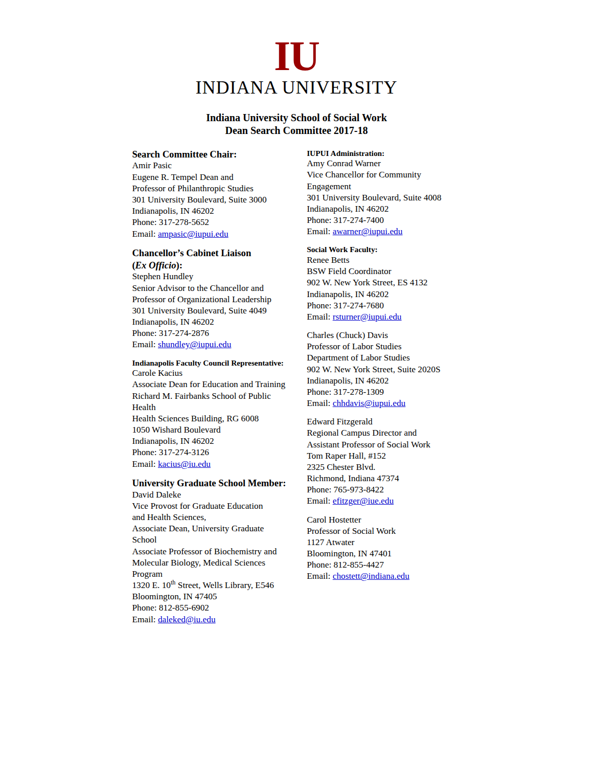IU
INDIANA UNIVERSITY
Indiana University School of Social Work
Dean Search Committee 2017-18
Search Committee Chair:
Amir Pasic
Eugene R. Tempel Dean and
Professor of Philanthropic Studies
301 University Boulevard, Suite 3000
Indianapolis, IN 46202
Phone: 317-278-5652
Email: ampasic@iupui.edu
Chancellor’s Cabinet Liaison
(Ex Officio):
Stephen Hundley
Senior Advisor to the Chancellor and
Professor of Organizational Leadership
301 University Boulevard, Suite 4049
Indianapolis, IN 46202
Phone: 317-274-2876
Email: shundley@iupui.edu
Indianapolis Faculty Council Representative:
Carole Kacius
Associate Dean for Education and Training
Richard M. Fairbanks School of Public Health
Health Sciences Building, RG 6008
1050 Wishard Boulevard
Indianapolis, IN 46202
Phone: 317-274-3126
Email: kacius@iu.edu
University Graduate School Member:
David Daleke
Vice Provost for Graduate Education
and Health Sciences,
Associate Dean, University Graduate School
Associate Professor of Biochemistry and
Molecular Biology, Medical Sciences Program
1320 E. 10th Street, Wells Library, E546
Bloomington, IN 47405
Phone: 812-855-6902
Email: daleked@iu.edu
IUPUI Administration:
Amy Conrad Warner
Vice Chancellor for Community Engagement
301 University Boulevard, Suite 4008
Indianapolis, IN 46202
Phone: 317-274-7400
Email: awarner@iupui.edu
Social Work Faculty:
Renee Betts
BSW Field Coordinator
902 W. New York Street, ES 4132
Indianapolis, IN 46202
Phone: 317-274-7680
Email: rsturner@iupui.edu
Charles (Chuck) Davis
Professor of Labor Studies
Department of Labor Studies
902 W. New York Street, Suite 2020S
Indianapolis, IN 46202
Phone: 317-278-1309
Email: chhdavis@iupui.edu
Edward Fitzgerald
Regional Campus Director and
Assistant Professor of Social Work
Tom Raper Hall, #152
2325 Chester Blvd.
Richmond, Indiana 47374
Phone: 765-973-8422
Email: efitzger@iue.edu
Carol Hostetter
Professor of Social Work
1127 Atwater
Bloomington, IN 47401
Phone: 812-855-4427
Email: chostett@indiana.edu